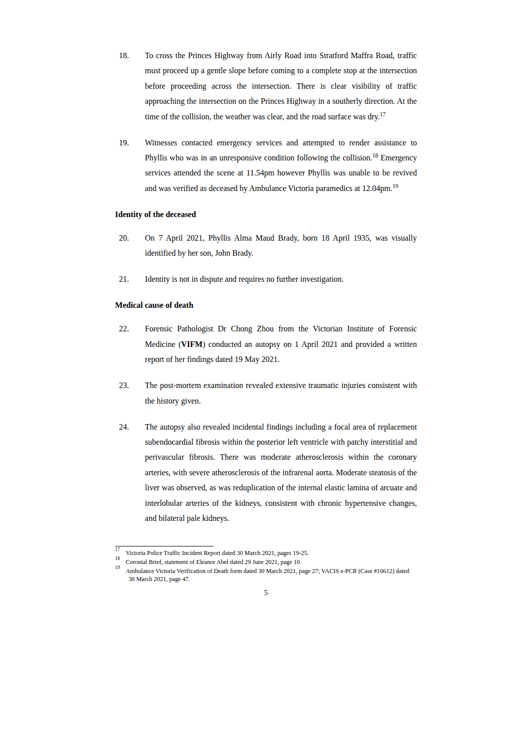To cross the Princes Highway from Airly Road into Stratford Maffra Road, traffic must proceed up a gentle slope before coming to a complete stop at the intersection before proceeding across the intersection. There is clear visibility of traffic approaching the intersection on the Princes Highway in a southerly direction. At the time of the collision, the weather was clear, and the road surface was dry.17
Witnesses contacted emergency services and attempted to render assistance to Phyllis who was in an unresponsive condition following the collision.18 Emergency services attended the scene at 11.54pm however Phyllis was unable to be revived and was verified as deceased by Ambulance Victoria paramedics at 12.04pm.19
Identity of the deceased
On 7 April 2021, Phyllis Alma Maud Brady, born 18 April 1935, was visually identified by her son, John Brady.
Identity is not in dispute and requires no further investigation.
Medical cause of death
Forensic Pathologist Dr Chong Zhou from the Victorian Institute of Forensic Medicine (VIFM) conducted an autopsy on 1 April 2021 and provided a written report of her findings dated 19 May 2021.
The post-mortem examination revealed extensive traumatic injuries consistent with the history given.
The autopsy also revealed incidental findings including a focal area of replacement subendocardial fibrosis within the posterior left ventricle with patchy interstitial and perivascular fibrosis. There was moderate atherosclerosis within the coronary arteries, with severe atherosclerosis of the infrarenal aorta. Moderate steatosis of the liver was observed, as was reduplication of the internal elastic lamina of arcuate and interlobular arteries of the kidneys, consistent with chronic hypertensive changes, and bilateral pale kidneys.
17 Victoria Police Traffic Incident Report dated 30 March 2021, pages 19-25.
18 Coronial Brief, statement of Eleanor Abel dated 29 June 2021, page 10.
19 Ambulance Victoria Verification of Death form dated 30 March 2021, page 27; VACIS e-PCR (Case #10612) dated 30 March 2021, page 47.
5